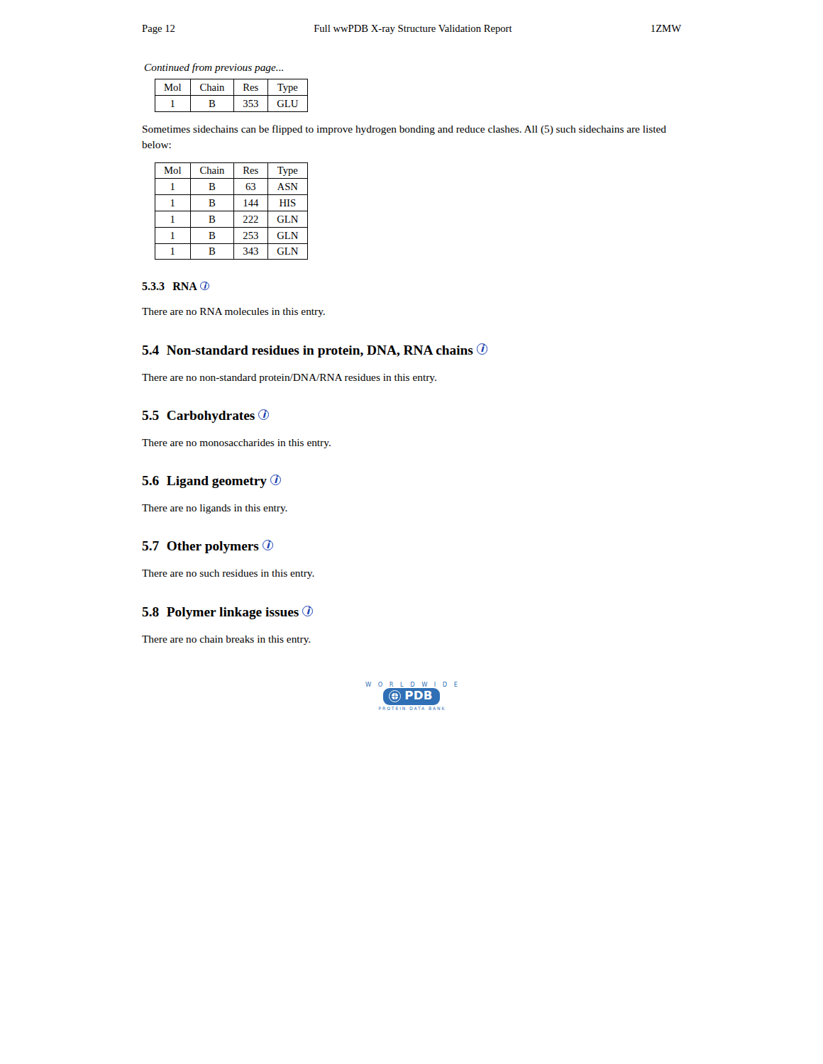Page 12
Full wwPDB X-ray Structure Validation Report
1ZMW
Continued from previous page...
| Mol | Chain | Res | Type |
| --- | --- | --- | --- |
| 1 | B | 353 | GLU |
Sometimes sidechains can be flipped to improve hydrogen bonding and reduce clashes. All (5) such sidechains are listed below:
| Mol | Chain | Res | Type |
| --- | --- | --- | --- |
| 1 | B | 63 | ASN |
| 1 | B | 144 | HIS |
| 1 | B | 222 | GLN |
| 1 | B | 253 | GLN |
| 1 | B | 343 | GLN |
5.3.3 RNAi
There are no RNA molecules in this entry.
5.4 Non-standard residues in protein, DNA, RNA chainsi
There are no non-standard protein/DNA/RNA residues in this entry.
5.5 Carbohydratesi
There are no monosaccharides in this entry.
5.6 Ligand geometryi
There are no ligands in this entry.
5.7 Other polymersi
There are no such residues in this entry.
5.8 Polymer linkage issuesi
There are no chain breaks in this entry.
W O R L D W I D E
PDB
PROTEIN DATA BANK